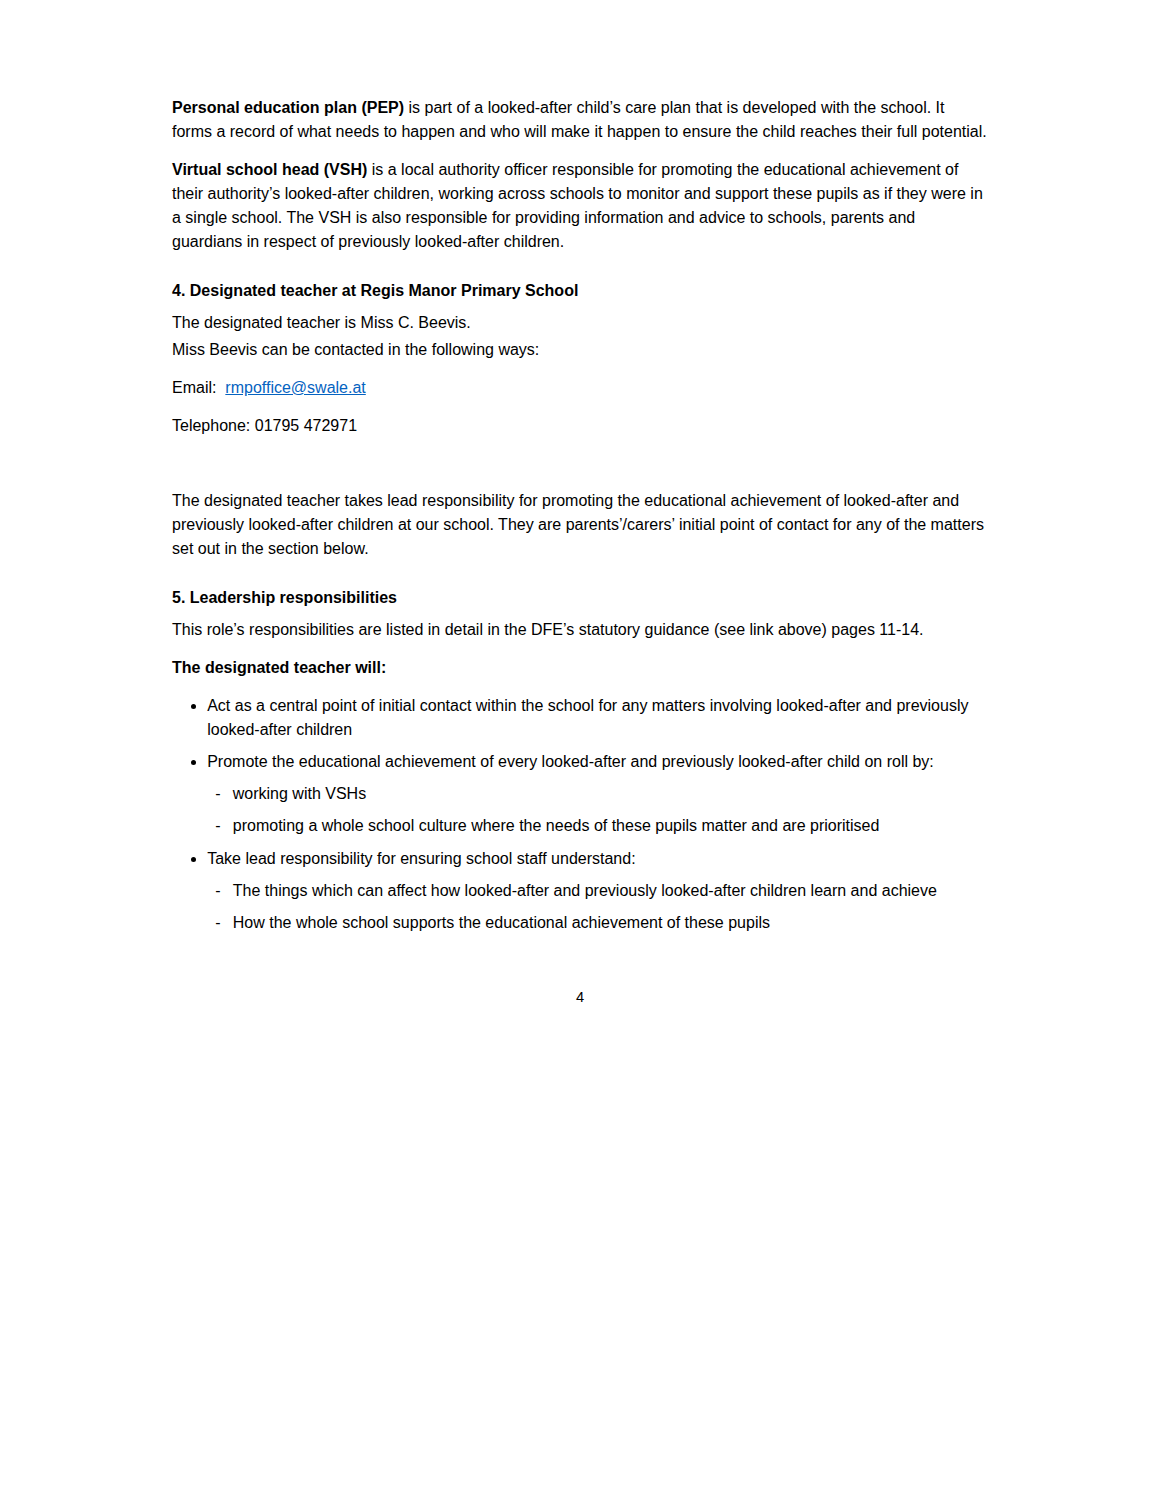Personal education plan (PEP) is part of a looked-after child’s care plan that is developed with the school. It forms a record of what needs to happen and who will make it happen to ensure the child reaches their full potential.
Virtual school head (VSH) is a local authority officer responsible for promoting the educational achievement of their authority’s looked-after children, working across schools to monitor and support these pupils as if they were in a single school. The VSH is also responsible for providing information and advice to schools, parents and guardians in respect of previously looked-after children.
4. Designated teacher at Regis Manor Primary School
The designated teacher is Miss C. Beevis.
Miss Beevis can be contacted in the following ways:
Email: rmpoffice@swale.at
Telephone: 01795 472971
The designated teacher takes lead responsibility for promoting the educational achievement of looked-after and previously looked-after children at our school. They are parents’/carers’ initial point of contact for any of the matters set out in the section below.
5. Leadership responsibilities
This role’s responsibilities are listed in detail in the DFE’s statutory guidance (see link above) pages 11-14.
The designated teacher will:
Act as a central point of initial contact within the school for any matters involving looked-after and previously looked-after children
Promote the educational achievement of every looked-after and previously looked-after child on roll by:
working with VSHs
promoting a whole school culture where the needs of these pupils matter and are prioritised
Take lead responsibility for ensuring school staff understand:
The things which can affect how looked-after and previously looked-after children learn and achieve
How the whole school supports the educational achievement of these pupils
4